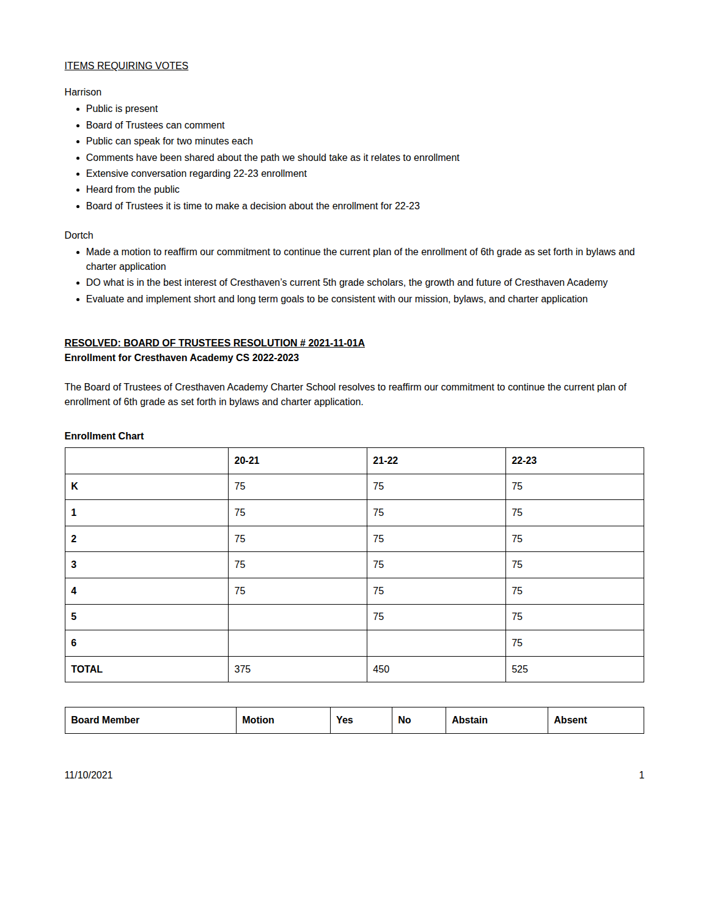ITEMS REQUIRING VOTES
Harrison
Public is present
Board of Trustees can comment
Public can speak for two minutes each
Comments have been shared about the path we should take as it relates to enrollment
Extensive conversation regarding 22-23 enrollment
Heard from the public
Board of Trustees it is time to make a decision about the enrollment for 22-23
Dortch
Made a motion to reaffirm our commitment to continue the current plan of the enrollment of 6th grade as set forth in bylaws and charter application
DO what is in the best interest of Cresthaven’s current 5th grade scholars, the growth and future of Cresthaven Academy
Evaluate and implement short and long term goals to be consistent with our mission, bylaws, and charter application
RESOLVED: BOARD OF TRUSTEES RESOLUTION # 2021-11-01A
Enrollment for Cresthaven Academy CS 2022-2023
The Board of Trustees of Cresthaven Academy Charter School resolves to reaffirm our commitment to continue the current plan of enrollment of 6th grade as set forth in bylaws and charter application.
Enrollment Chart
| | 20-21 | 21-22 | 22-23 |
| K | 75 | 75 | 75 |
| 1 | 75 | 75 | 75 |
| 2 | 75 | 75 | 75 |
| 3 | 75 | 75 | 75 |
| 4 | 75 | 75 | 75 |
| 5 | | 75 | 75 |
| 6 | | | 75 |
| TOTAL | 375 | 450 | 525 |
| Board Member | Motion | Yes | No | Abstain | Absent |
| --- | --- | --- | --- | --- | --- |
11/10/2021 1